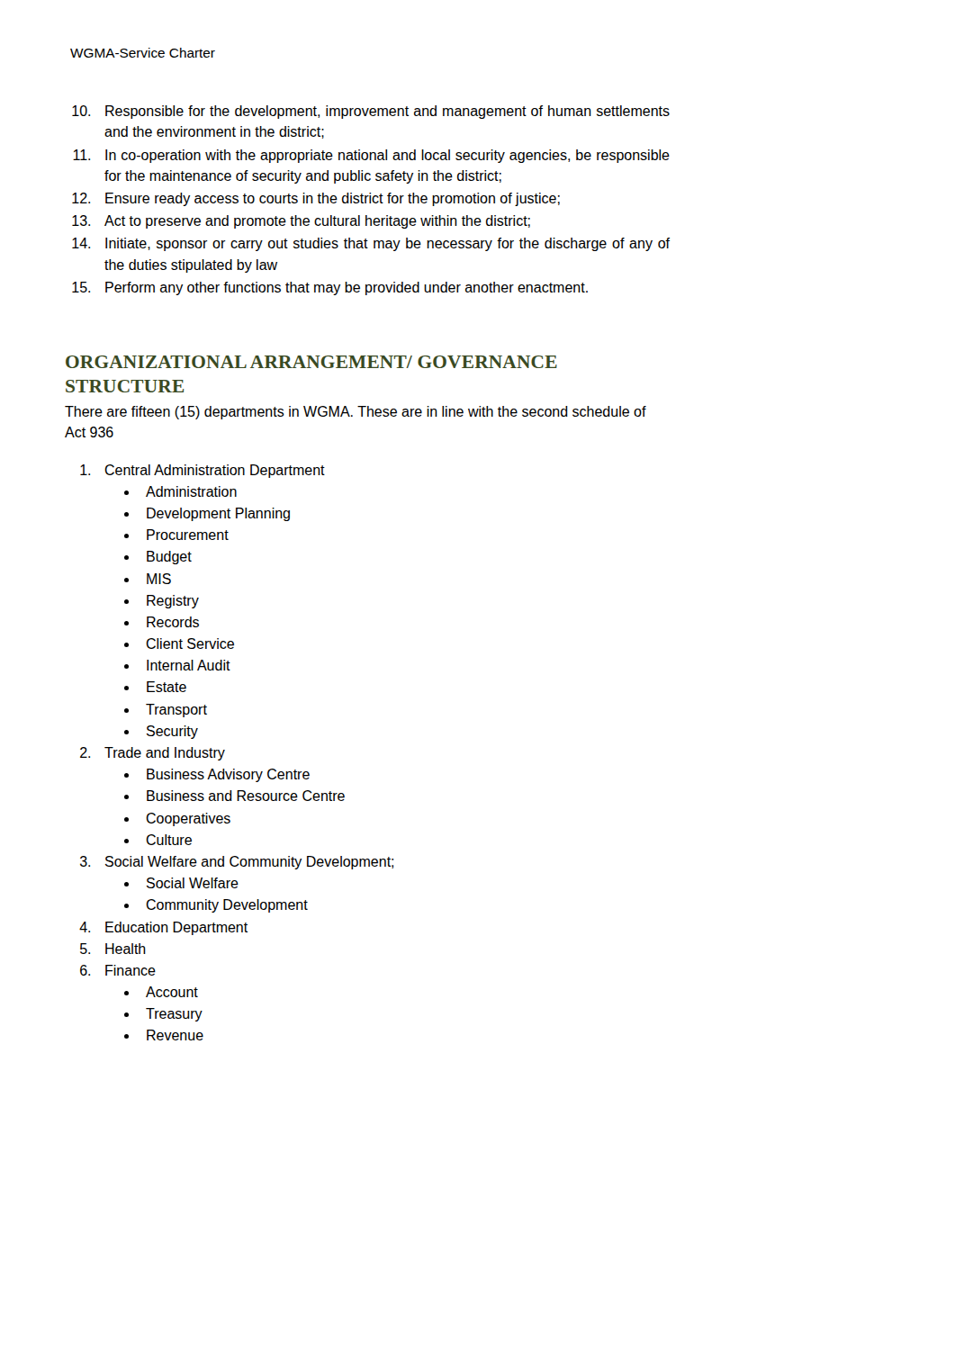WGMA-Service Charter
Responsible for the development, improvement and management of human settlements and the environment in the district;
In co-operation with the appropriate national and local security agencies, be responsible for the maintenance of security and public safety in the district;
Ensure ready access to courts in the district for the promotion of justice;
Act to preserve and promote the cultural heritage within the district;
Initiate, sponsor or carry out studies that may be necessary for the discharge of any of the duties stipulated by law
Perform any other functions that may be provided under another enactment.
ORGANIZATIONAL ARRANGEMENT/ GOVERNANCE
STRUCTURE
There are fifteen (15) departments in WGMA. These are in line with the second schedule of Act 936
Central Administration Department
Administration
Development Planning
Procurement
Budget
MIS
Registry
Records
Client Service
Internal Audit
Estate
Transport
Security
Trade and Industry
Business Advisory Centre
Business and Resource Centre
Cooperatives
Culture
Social Welfare and Community Development;
Social Welfare
Community Development
Education Department
Health
Finance
Account
Treasury
Revenue